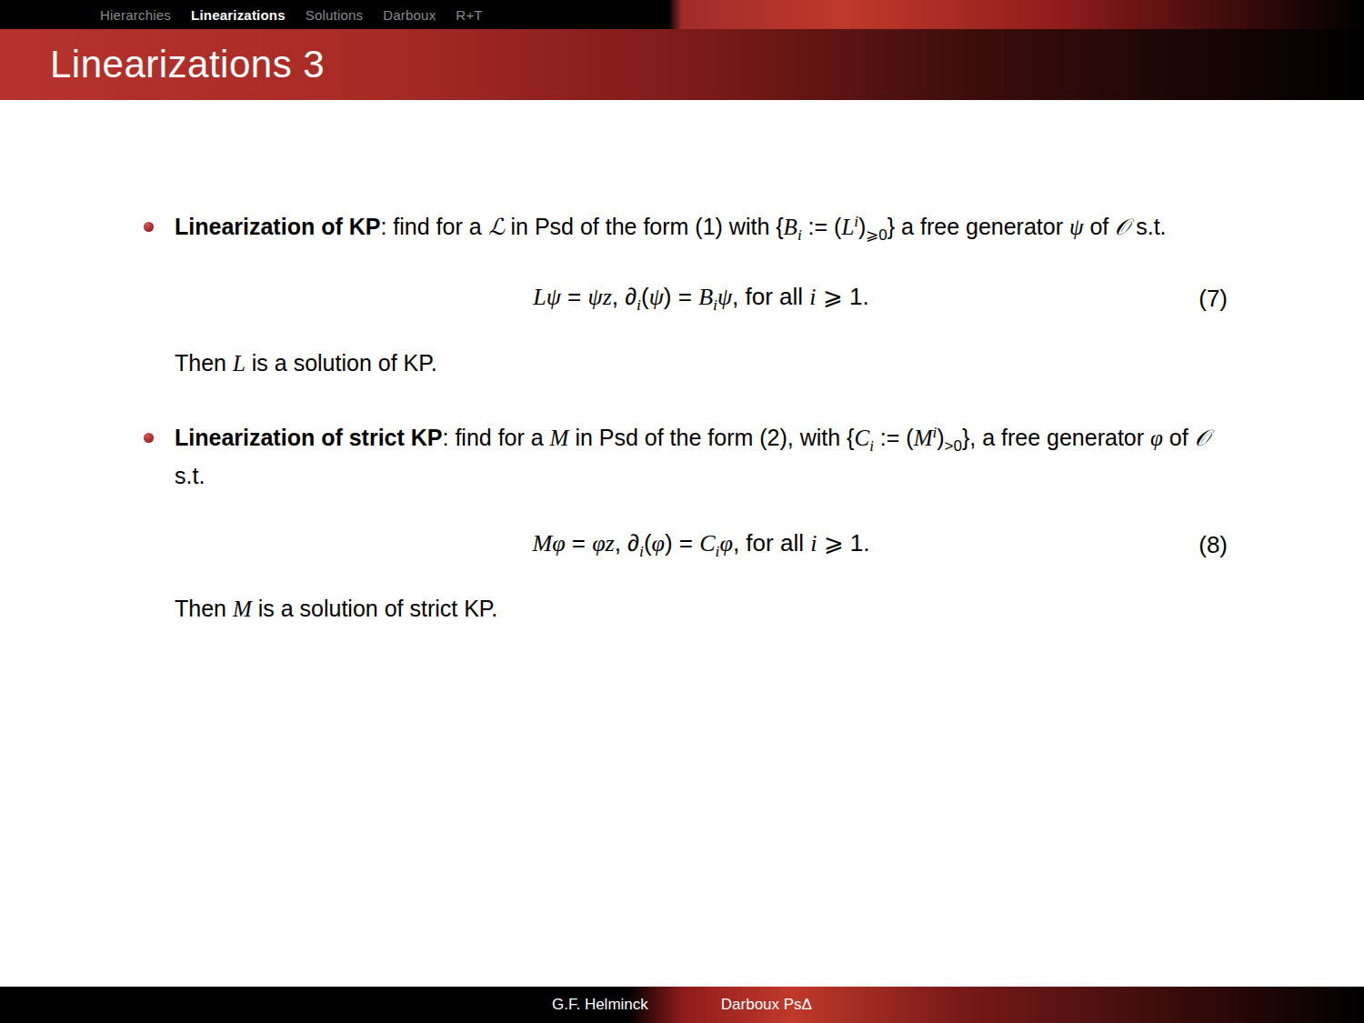Hierarchies Linearizations Solutions Darboux R+T
Linearizations 3
Linearization of KP: find for a ℒ in Psd of the form (1) with {Bi := (Li)⩾0} a free generator ψ of 𝒪 s.t.
Lψ = ψz, ∂i(ψ) = Biψ, for all i ⩾ 1. (7)
Then L is a solution of KP.
Linearization of strict KP: find for a M in Psd of the form (2), with {Ci := (Mi)>0}, a free generator φ of 𝒪 s.t.
Mφ = φz, ∂i(φ) = Ciφ, for all i ⩾ 1. (8)
Then M is a solution of strict KP.
G.F. Helminck Darboux PsΔ